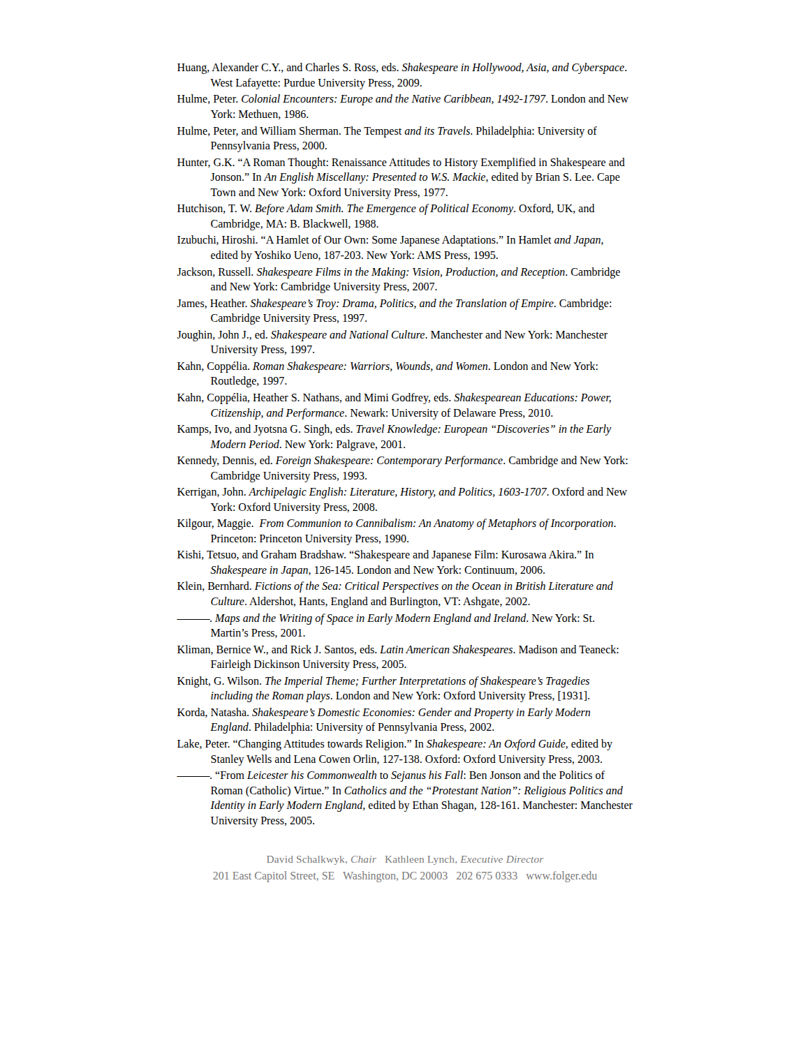Huang, Alexander C.Y., and Charles S. Ross, eds. Shakespeare in Hollywood, Asia, and Cyberspace. West Lafayette: Purdue University Press, 2009.
Hulme, Peter. Colonial Encounters: Europe and the Native Caribbean, 1492-1797. London and New York: Methuen, 1986.
Hulme, Peter, and William Sherman. The Tempest and its Travels. Philadelphia: University of Pennsylvania Press, 2000.
Hunter, G.K. “A Roman Thought: Renaissance Attitudes to History Exemplified in Shakespeare and Jonson.” In An English Miscellany: Presented to W.S. Mackie, edited by Brian S. Lee. Cape Town and New York: Oxford University Press, 1977.
Hutchison, T. W. Before Adam Smith. The Emergence of Political Economy. Oxford, UK, and Cambridge, MA: B. Blackwell, 1988.
Izubuchi, Hiroshi. “A Hamlet of Our Own: Some Japanese Adaptations.” In Hamlet and Japan, edited by Yoshiko Ueno, 187-203. New York: AMS Press, 1995.
Jackson, Russell. Shakespeare Films in the Making: Vision, Production, and Reception. Cambridge and New York: Cambridge University Press, 2007.
James, Heather. Shakespeare’s Troy: Drama, Politics, and the Translation of Empire. Cambridge: Cambridge University Press, 1997.
Joughin, John J., ed. Shakespeare and National Culture. Manchester and New York: Manchester University Press, 1997.
Kahn, Coppélia. Roman Shakespeare: Warriors, Wounds, and Women. London and New York: Routledge, 1997.
Kahn, Coppélia, Heather S. Nathans, and Mimi Godfrey, eds. Shakespearean Educations: Power, Citizenship, and Performance. Newark: University of Delaware Press, 2010.
Kamps, Ivo, and Jyotsna G. Singh, eds. Travel Knowledge: European “Discoveries” in the Early Modern Period. New York: Palgrave, 2001.
Kennedy, Dennis, ed. Foreign Shakespeare: Contemporary Performance. Cambridge and New York: Cambridge University Press, 1993.
Kerrigan, John. Archipelagic English: Literature, History, and Politics, 1603-1707. Oxford and New York: Oxford University Press, 2008.
Kilgour, Maggie. From Communion to Cannibalism: An Anatomy of Metaphors of Incorporation. Princeton: Princeton University Press, 1990.
Kishi, Tetsuo, and Graham Bradshaw. “Shakespeare and Japanese Film: Kurosawa Akira.” In Shakespeare in Japan, 126-145. London and New York: Continuum, 2006.
Klein, Bernhard. Fictions of the Sea: Critical Perspectives on the Ocean in British Literature and Culture. Aldershot, Hants, England and Burlington, VT: Ashgate, 2002.
———. Maps and the Writing of Space in Early Modern England and Ireland. New York: St. Martin’s Press, 2001.
Kliman, Bernice W., and Rick J. Santos, eds. Latin American Shakespeares. Madison and Teaneck: Fairleigh Dickinson University Press, 2005.
Knight, G. Wilson. The Imperial Theme; Further Interpretations of Shakespeare’s Tragedies including the Roman plays. London and New York: Oxford University Press, [1931].
Korda, Natasha. Shakespeare’s Domestic Economies: Gender and Property in Early Modern England. Philadelphia: University of Pennsylvania Press, 2002.
Lake, Peter. “Changing Attitudes towards Religion.” In Shakespeare: An Oxford Guide, edited by Stanley Wells and Lena Cowen Orlin, 127-138. Oxford: Oxford University Press, 2003.
———. “From Leicester his Commonwealth to Sejanus his Fall: Ben Jonson and the Politics of Roman (Catholic) Virtue.” In Catholics and the “Protestant Nation”: Religious Politics and Identity in Early Modern England, edited by Ethan Shagan, 128-161. Manchester: Manchester University Press, 2005.
David Schalkwyk, Chair Kathleen Lynch, Executive Director
201 East Capitol Street, SE Washington, DC 20003 202 675 0333 www.folger.edu